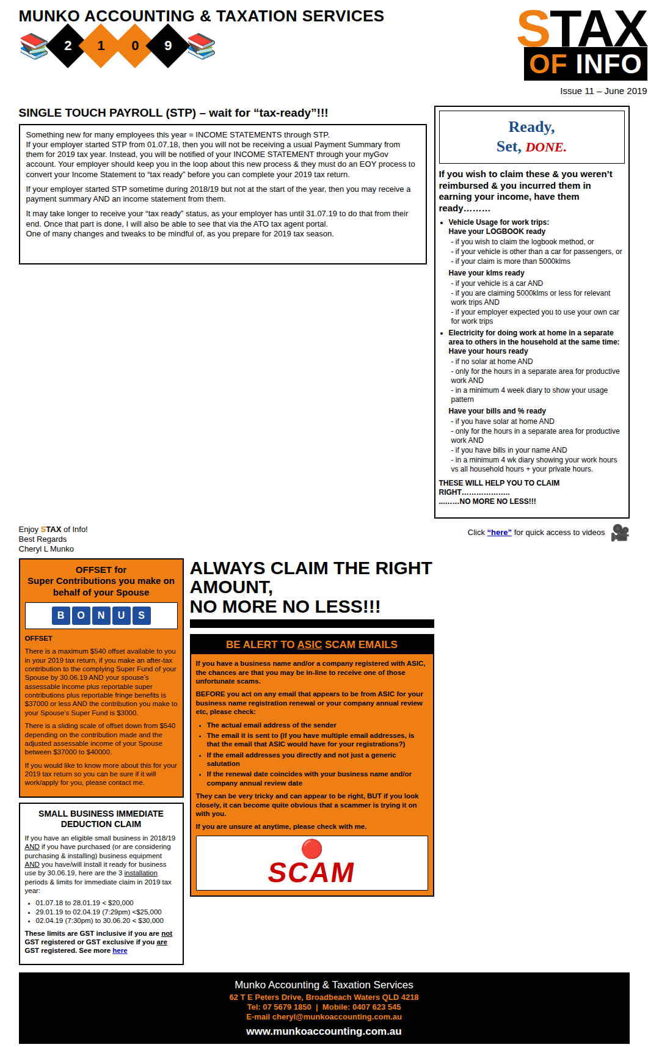MUNKO ACCOUNTING & TAXATION SERVICES
📚
2
1
0
9
📚
STAX
OF INFO
Issue 11 – June 2019
SINGLE TOUCH PAYROLL (STP) – wait for “tax-ready”!!!
Something new for many employees this year = INCOME STATEMENTS through STP.
If your employer started STP from 01.07.18, then you will not be receiving a usual Payment Summary from them for 2019 tax year. Instead, you will be notified of your INCOME STATEMENT through your myGov account. Your employer should keep you in the loop about this new process & they must do an EOY process to convert your Income Statement to “tax ready” before you can complete your 2019 tax return.
If your employer started STP sometime during 2018/19 but not at the start of the year, then you may receive a payment summary AND an income statement from them.
It may take longer to receive your “tax ready” status, as your employer has until 31.07.19 to do that from their end. Once that part is done, I will also be able to see that via the ATO tax agent portal.
One of many changes and tweaks to be mindful of, as you prepare for 2019 tax season.
Ready,
Set, DONE.
If you wish to claim these & you weren’t reimbursed & you incurred them in earning your income, have them ready………
Vehicle Usage for work trips:
Have your LOGBOOK ready
- if you wish to claim the logbook method, or
- if your vehicle is other than a car for passengers, or
- if your claim is more than 5000klms
Have your klms ready
- if your vehicle is a car AND
- if you are claiming 5000klms or less for relevant work trips AND
- if your employer expected you to use your own car for work trips
Electricity for doing work at home in a separate area to others in the household at the same time:
Have your hours ready
- if no solar at home AND
- only for the hours in a separate area for productive work AND
- in a minimum 4 week diary to show your usage pattern
Have your bills and % ready
- if you have solar at home AND
- only for the hours in a separate area for productive work AND
- if you have bills in your name AND
- in a minimum 4 wk diary showing your work hours vs all household hours + your private hours.
THESE WILL HELP YOU TO CLAIM RIGHT………………..
...……NO MORE NO LESS!!!
Enjoy STAX of Info!
Best Regards
Cheryl L Munko
Click “here” for quick access to videos 🎥
OFFSET for
Super Contributions you make on behalf of your Spouse
B
O
N
U
S
OFFSET
There is a maximum $540 offset available to you in your 2019 tax return, if you make an after-tax contribution to the complying Super Fund of your Spouse by 30.06.19 AND your spouse’s assessable income plus reportable super contributions plus reportable fringe benefits is $37000 or less AND the contribution you make to your Spouse’s Super Fund is $3000.
There is a sliding scale of offset down from $540 depending on the contribution made and the adjusted assessable income of your Spouse between $37000 to $40000.
If you would like to know more about this for your 2019 tax return so you can be sure if it will work/apply for you, please contact me.
SMALL BUSINESS IMMEDIATE DEDUCTION CLAIM
If you have an eligible small business in 2018/19 AND if you have purchased (or are considering purchasing & installing) business equipment AND you have/will install it ready for business use by 30.06.19, here are the 3 installation periods & limits for immediate claim in 2019 tax year:
01.07.18 to 28.01.19 < $20,000
29.01.19 to 02.04.19 (7:29pm) <$25,000
02.04.19 (7:30pm) to 30.06.20 < $30,000
These limits are GST inclusive if you are not GST registered or GST exclusive if you are GST registered. See more here
ALWAYS CLAIM THE RIGHT AMOUNT,
NO MORE NO LESS!!!
BE ALERT TO ASIC SCAM EMAILS
If you have a business name and/or a company registered with ASIC, the chances are that you may be in-line to receive one of those unfortunate scams.
BEFORE you act on any email that appears to be from ASIC for your business name registration renewal or your company annual review etc, please check:
The actual email address of the sender
The email it is sent to (if you have multiple email addresses, is that the email that ASIC would have for your registrations?)
If the email addresses you directly and not just a generic salutation
If the renewal date coincides with your business name and/or company annual review date
They can be very tricky and can appear to be right, BUT if you look closely, it can become quite obvious that a scammer is trying it on with you.
If you are unsure at anytime, please check with me.
🔴
SCAM
Munko Accounting & Taxation Services
62 T E Peters Drive, Broadbeach Waters QLD 4218
Tel: 07 5679 1850 | Mobile: 0407 623 545
E-mail cheryl@munkoaccounting.com.au
www.munkoaccounting.com.au